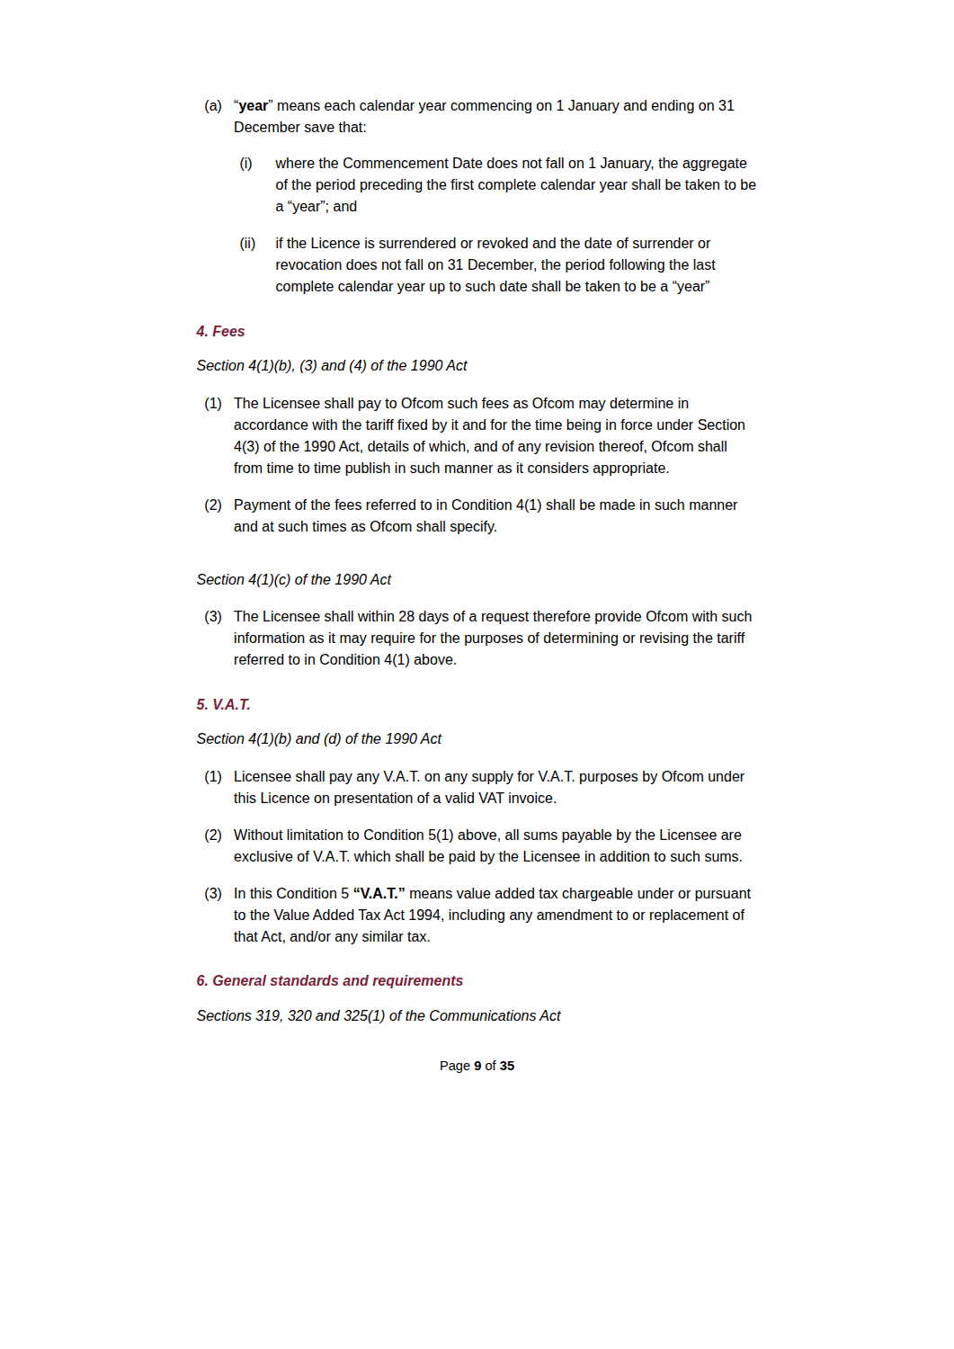(a) “year” means each calendar year commencing on 1 January and ending on 31 December save that:
(i) where the Commencement Date does not fall on 1 January, the aggregate of the period preceding the first complete calendar year shall be taken to be a “year”; and
(ii) if the Licence is surrendered or revoked and the date of surrender or revocation does not fall on 31 December, the period following the last complete calendar year up to such date shall be taken to be a “year”
4. Fees
Section 4(1)(b), (3) and (4) of the 1990 Act
(1) The Licensee shall pay to Ofcom such fees as Ofcom may determine in accordance with the tariff fixed by it and for the time being in force under Section 4(3) of the 1990 Act, details of which, and of any revision thereof, Ofcom shall from time to time publish in such manner as it considers appropriate.
(2) Payment of the fees referred to in Condition 4(1) shall be made in such manner and at such times as Ofcom shall specify.
Section 4(1)(c) of the 1990 Act
(3) The Licensee shall within 28 days of a request therefore provide Ofcom with such information as it may require for the purposes of determining or revising the tariff referred to in Condition 4(1) above.
5. V.A.T.
Section 4(1)(b) and (d) of the 1990 Act
(1) Licensee shall pay any V.A.T. on any supply for V.A.T. purposes by Ofcom under this Licence on presentation of a valid VAT invoice.
(2) Without limitation to Condition 5(1) above, all sums payable by the Licensee are exclusive of V.A.T. which shall be paid by the Licensee in addition to such sums.
(3) In this Condition 5 “V.A.T.” means value added tax chargeable under or pursuant to the Value Added Tax Act 1994, including any amendment to or replacement of that Act, and/or any similar tax.
6. General standards and requirements
Sections 319, 320 and 325(1) of the Communications Act
Page 9 of 35